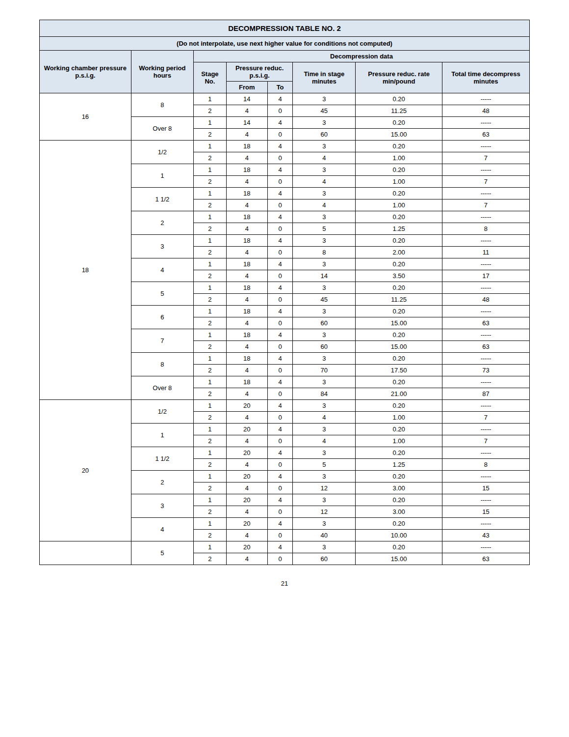| DECOMPRESSION TABLE NO. 2 |
| --- |
| (Do not interpolate, use next higher value for conditions not computed) |
| Working chamber pressure p.s.i.g. | Working period hours | Decompression data |
| Stage No. | Pressure reduc. p.s.i.g. | Time in stage minutes | Pressure reduc. rate min/pound | Total time decompress minutes |
| From | To |
| 16 | 8 | 1 | 14 | 4 | 3 | 0.20 | ----- |
| 2 | 4 | 0 | 45 | 11.25 | 48 |
| Over 8 | 1 | 14 | 4 | 3 | 0.20 | ----- |
| 2 | 4 | 0 | 60 | 15.00 | 63 |
| 18 | 1/2 | 1 | 18 | 4 | 3 | 0.20 | ----- |
| 2 | 4 | 0 | 4 | 1.00 | 7 |
| 1 | 1 | 18 | 4 | 3 | 0.20 | ----- |
| 2 | 4 | 0 | 4 | 1.00 | 7 |
| 1 1/2 | 1 | 18 | 4 | 3 | 0.20 | ----- |
| 2 | 4 | 0 | 4 | 1.00 | 7 |
| 2 | 1 | 18 | 4 | 3 | 0.20 | ----- |
| 2 | 4 | 0 | 5 | 1.25 | 8 |
| 3 | 1 | 18 | 4 | 3 | 0.20 | ----- |
| 2 | 4 | 0 | 8 | 2.00 | 11 |
| 4 | 1 | 18 | 4 | 3 | 0.20 | ----- |
| 2 | 4 | 0 | 14 | 3.50 | 17 |
| 5 | 1 | 18 | 4 | 3 | 0.20 | ----- |
| 2 | 4 | 0 | 45 | 11.25 | 48 |
| 6 | 1 | 18 | 4 | 3 | 0.20 | ----- |
| 2 | 4 | 0 | 60 | 15.00 | 63 |
| 7 | 1 | 18 | 4 | 3 | 0.20 | ----- |
| 2 | 4 | 0 | 60 | 15.00 | 63 |
| 8 | 1 | 18 | 4 | 3 | 0.20 | ----- |
| 2 | 4 | 0 | 70 | 17.50 | 73 |
| Over 8 | 1 | 18 | 4 | 3 | 0.20 | ----- |
| 2 | 4 | 0 | 84 | 21.00 | 87 |
| 20 | 1/2 | 1 | 20 | 4 | 3 | 0.20 | ----- |
| 2 | 4 | 0 | 4 | 1.00 | 7 |
| 1 | 1 | 20 | 4 | 3 | 0.20 | ----- |
| 2 | 4 | 0 | 4 | 1.00 | 7 |
| 1 1/2 | 1 | 20 | 4 | 3 | 0.20 | ----- |
| 2 | 4 | 0 | 5 | 1.25 | 8 |
| 2 | 1 | 20 | 4 | 3 | 0.20 | ----- |
| 2 | 4 | 0 | 12 | 3.00 | 15 |
| 3 | 1 | 20 | 4 | 3 | 0.20 | ----- |
| 2 | 4 | 0 | 12 | 3.00 | 15 |
| 4 | 1 | 20 | 4 | 3 | 0.20 | ----- |
| 2 | 4 | 0 | 40 | 10.00 | 43 |
| | 5 | 1 | 20 | 4 | 3 | 0.20 | ----- |
| 2 | 4 | 0 | 60 | 15.00 | 63 |
21